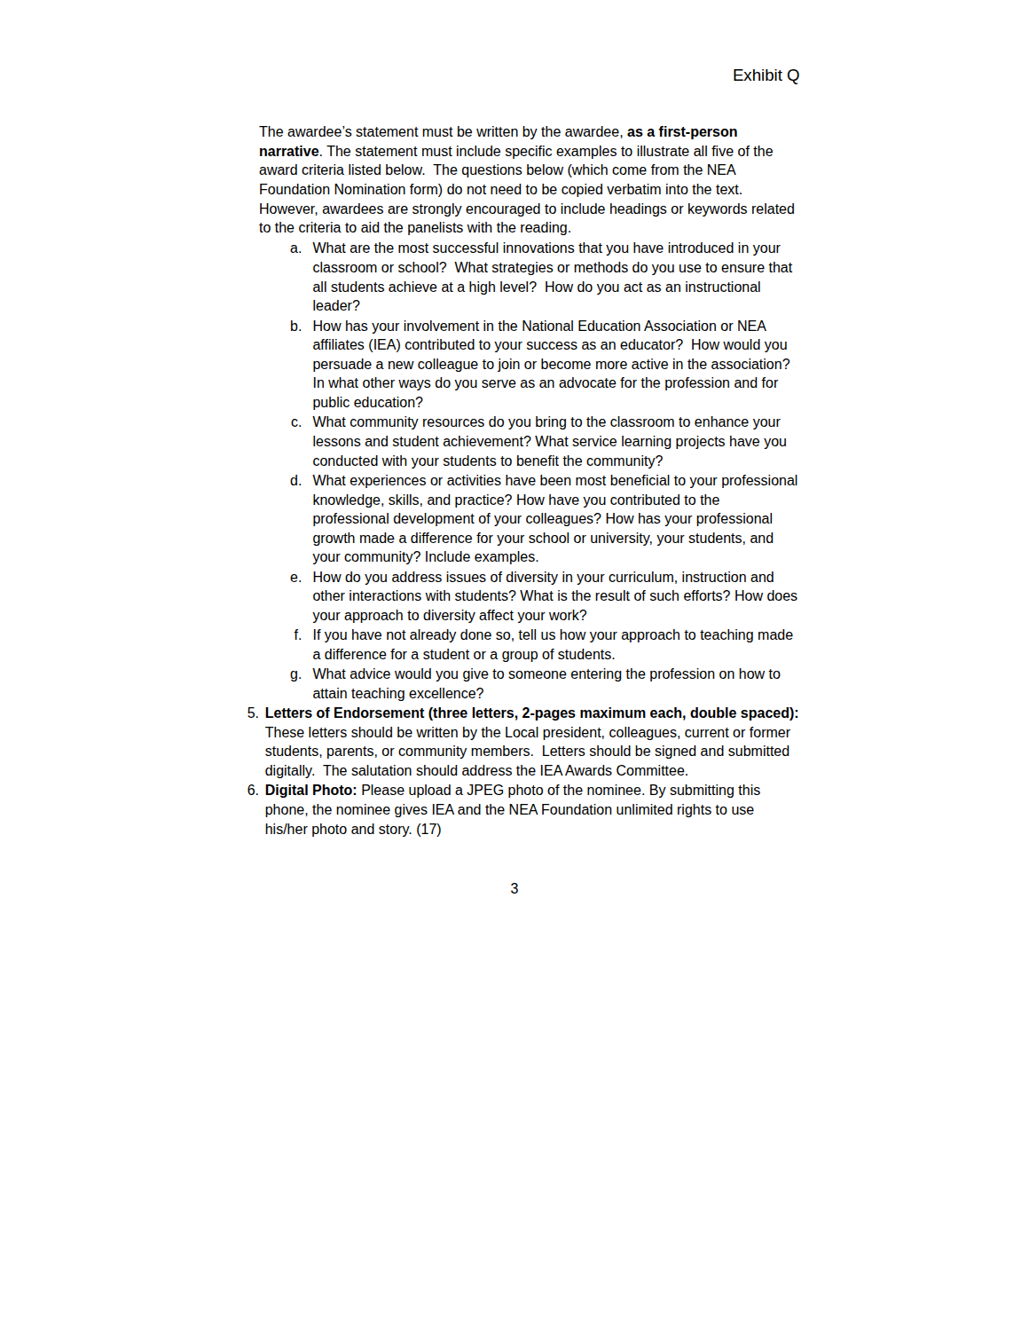Exhibit Q
The awardee’s statement must be written by the awardee, as a first-person narrative. The statement must include specific examples to illustrate all five of the award criteria listed below. The questions below (which come from the NEA Foundation Nomination form) do not need to be copied verbatim into the text. However, awardees are strongly encouraged to include headings or keywords related to the criteria to aid the panelists with the reading.
What are the most successful innovations that you have introduced in your classroom or school? What strategies or methods do you use to ensure that all students achieve at a high level? How do you act as an instructional leader?
How has your involvement in the National Education Association or NEA affiliates (IEA) contributed to your success as an educator? How would you persuade a new colleague to join or become more active in the association? In what other ways do you serve as an advocate for the profession and for public education?
What community resources do you bring to the classroom to enhance your lessons and student achievement? What service learning projects have you conducted with your students to benefit the community?
What experiences or activities have been most beneficial to your professional knowledge, skills, and practice? How have you contributed to the professional development of your colleagues? How has your professional growth made a difference for your school or university, your students, and your community? Include examples.
How do you address issues of diversity in your curriculum, instruction and other interactions with students? What is the result of such efforts? How does your approach to diversity affect your work?
If you have not already done so, tell us how your approach to teaching made a difference for a student or a group of students.
What advice would you give to someone entering the profession on how to attain teaching excellence?
5. Letters of Endorsement (three letters, 2-pages maximum each, double spaced): These letters should be written by the Local president, colleagues, current or former students, parents, or community members. Letters should be signed and submitted digitally. The salutation should address the IEA Awards Committee.
6. Digital Photo: Please upload a JPEG photo of the nominee. By submitting this phone, the nominee gives IEA and the NEA Foundation unlimited rights to use his/her photo and story. (17)
3